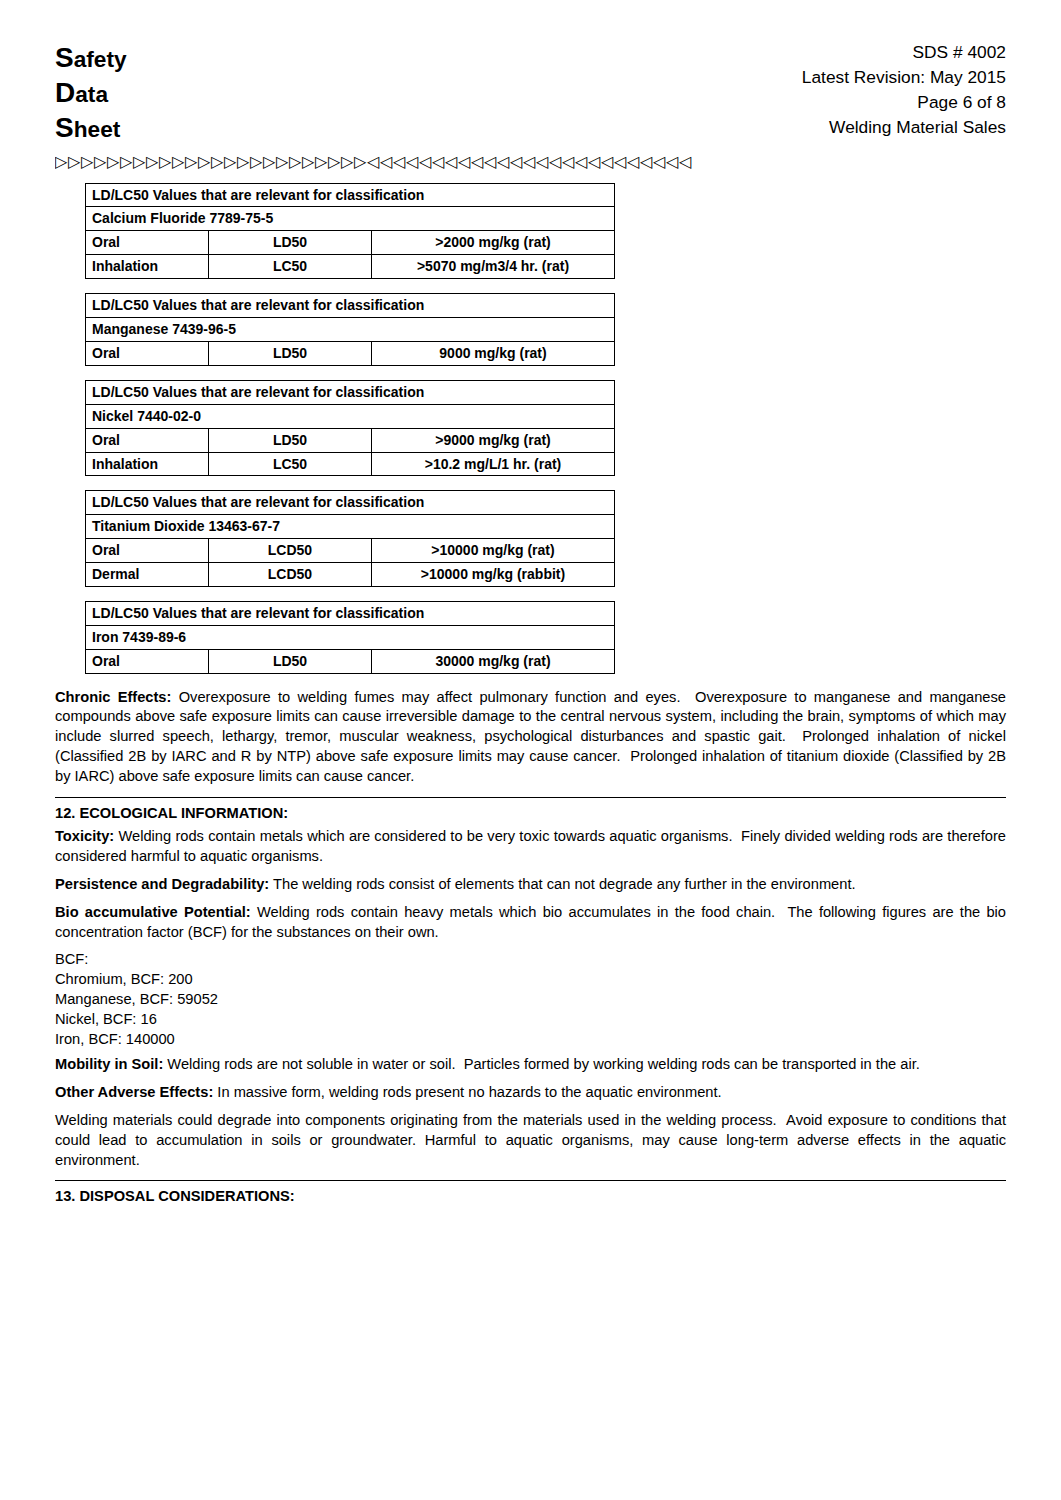| S afety D ata S heet | SDS # 4002 Latest Revision: May 2015 Page 6 of 8 Welding Material Sales |
▷▷▷▷▷▷▷▷▷▷▷▷▷▷▷▷▷▷▷▷▷▷▷▷◁◁◁◁◁◁◁◁◁◁◁◁◁◁◁◁◁◁◁◁◁◁◁◁◁
| LD/LC50 Values that are relevant for classification |
| Calcium Fluoride 7789-75-5 |
| Oral | LD50 | >2000 mg/kg (rat) |
| Inhalation | LC50 | >5070 mg/m3/4 hr. (rat) |
| LD/LC50 Values that are relevant for classification |
| Manganese 7439-96-5 |
| Oral | LD50 | 9000 mg/kg (rat) |
| LD/LC50 Values that are relevant for classification |
| Nickel 7440-02-0 |
| Oral | LD50 | >9000 mg/kg (rat) |
| Inhalation | LC50 | >10.2 mg/L/1 hr. (rat) |
| LD/LC50 Values that are relevant for classification |
| Titanium Dioxide 13463-67-7 |
| Oral | LCD50 | >10000 mg/kg (rat) |
| Dermal | LCD50 | >10000 mg/kg (rabbit) |
| LD/LC50 Values that are relevant for classification |
| Iron 7439-89-6 |
| Oral | LD50 | 30000 mg/kg (rat) |
Chronic Effects: Overexposure to welding fumes may affect pulmonary function and eyes. Overexposure to manganese and manganese compounds above safe exposure limits can cause irreversible damage to the central nervous system, including the brain, symptoms of which may include slurred speech, lethargy, tremor, muscular weakness, psychological disturbances and spastic gait. Prolonged inhalation of nickel (Classified 2B by IARC and R by NTP) above safe exposure limits may cause cancer. Prolonged inhalation of titanium dioxide (Classified by 2B by IARC) above safe exposure limits can cause cancer.
12. ECOLOGICAL INFORMATION:
Toxicity: Welding rods contain metals which are considered to be very toxic towards aquatic organisms. Finely divided welding rods are therefore considered harmful to aquatic organisms.
Persistence and Degradability: The welding rods consist of elements that can not degrade any further in the environment.
Bio accumulative Potential: Welding rods contain heavy metals which bio accumulates in the food chain. The following figures are the bio concentration factor (BCF) for the substances on their own.
BCF:
Chromium, BCF: 200
Manganese, BCF: 59052
Nickel, BCF: 16
Iron, BCF: 140000
Mobility in Soil: Welding rods are not soluble in water or soil. Particles formed by working welding rods can be transported in the air.
Other Adverse Effects: In massive form, welding rods present no hazards to the aquatic environment.
Welding materials could degrade into components originating from the materials used in the welding process. Avoid exposure to conditions that could lead to accumulation in soils or groundwater. Harmful to aquatic organisms, may cause long-term adverse effects in the aquatic environment.
13. DISPOSAL CONSIDERATIONS: